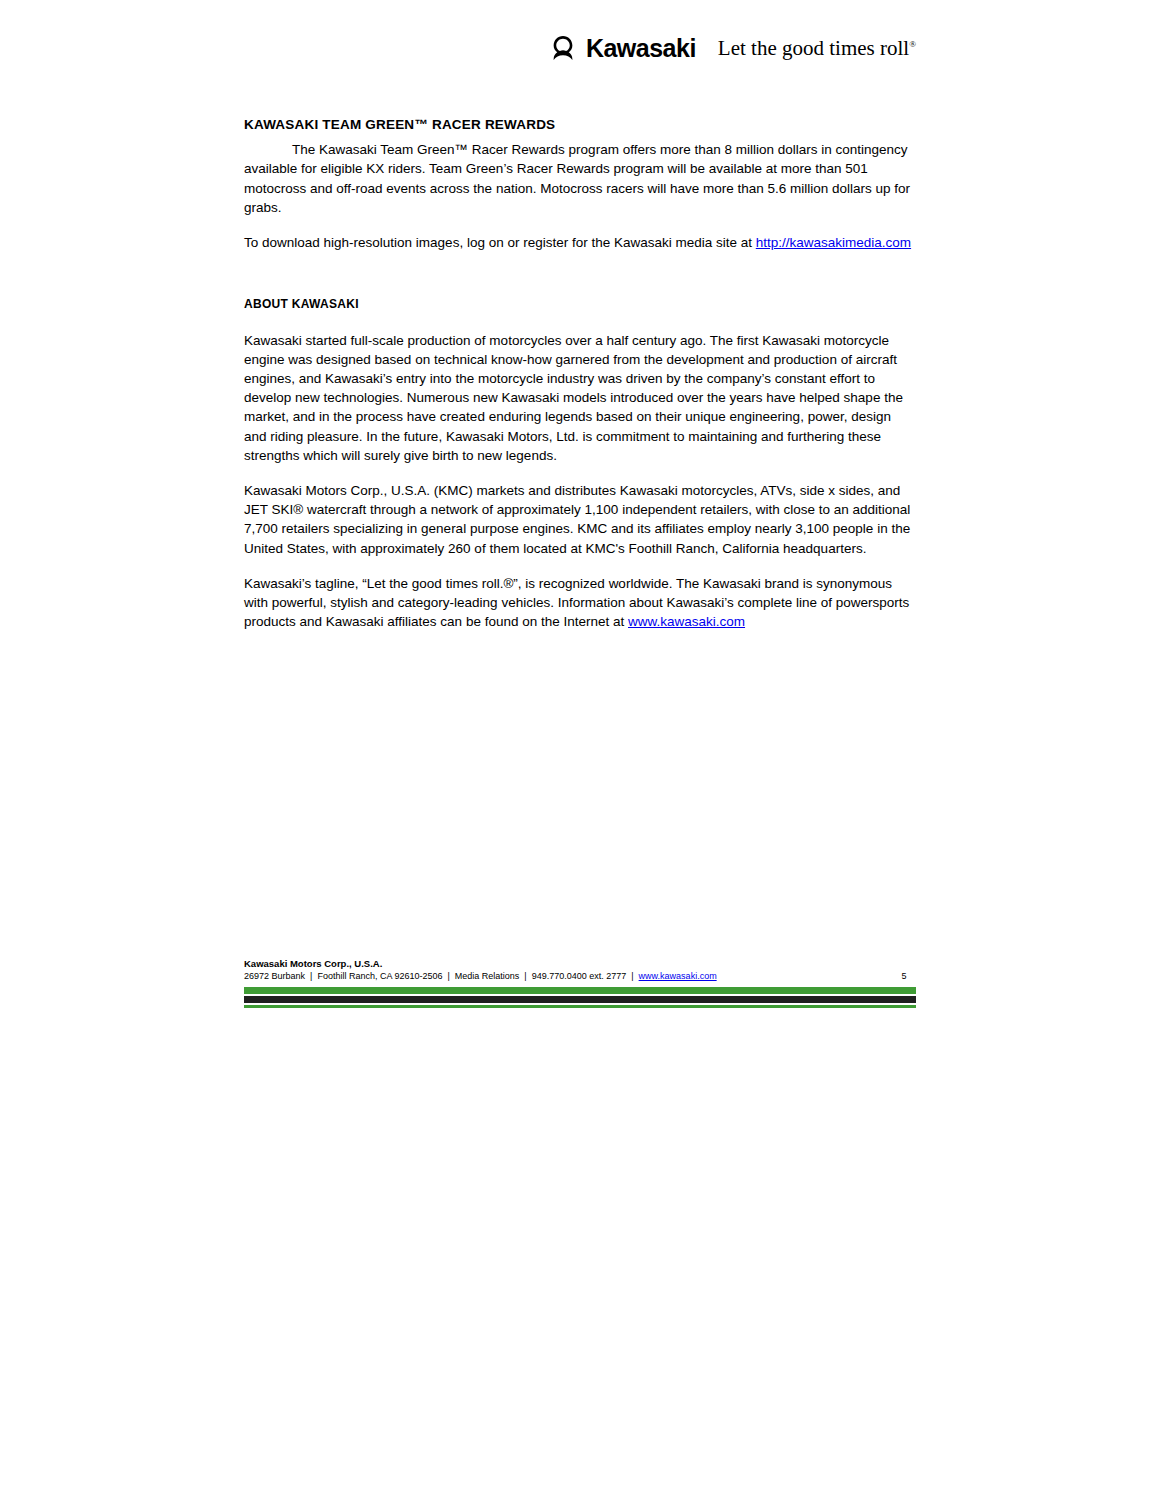Kawasaki Let the good times roll®
KAWASAKI TEAM GREEN™ RACER REWARDS
The Kawasaki Team Green™ Racer Rewards program offers more than 8 million dollars in contingency available for eligible KX riders. Team Green’s Racer Rewards program will be available at more than 501 motocross and off-road events across the nation. Motocross racers will have more than 5.6 million dollars up for grabs.
To download high-resolution images, log on or register for the Kawasaki media site at http://kawasakimedia.com
ABOUT KAWASAKI
Kawasaki started full-scale production of motorcycles over a half century ago. The first Kawasaki motorcycle engine was designed based on technical know-how garnered from the development and production of aircraft engines, and Kawasaki’s entry into the motorcycle industry was driven by the company’s constant effort to develop new technologies. Numerous new Kawasaki models introduced over the years have helped shape the market, and in the process have created enduring legends based on their unique engineering, power, design and riding pleasure. In the future, Kawasaki Motors, Ltd. is commitment to maintaining and furthering these strengths which will surely give birth to new legends.
Kawasaki Motors Corp., U.S.A. (KMC) markets and distributes Kawasaki motorcycles, ATVs, side x sides, and JET SKI® watercraft through a network of approximately 1,100 independent retailers, with close to an additional 7,700 retailers specializing in general purpose engines. KMC and its affiliates employ nearly 3,100 people in the United States, with approximately 260 of them located at KMC's Foothill Ranch, California headquarters.
Kawasaki’s tagline, “Let the good times roll.®”, is recognized worldwide. The Kawasaki brand is synonymous with powerful, stylish and category-leading vehicles. Information about Kawasaki’s complete line of powersports products and Kawasaki affiliates can be found on the Internet at www.kawasaki.com
Kawasaki Motors Corp., U.S.A.
26972 Burbank | Foothill Ranch, CA 92610-2506 | Media Relations | 949.770.0400 ext. 2777 | www.kawasaki.com 5